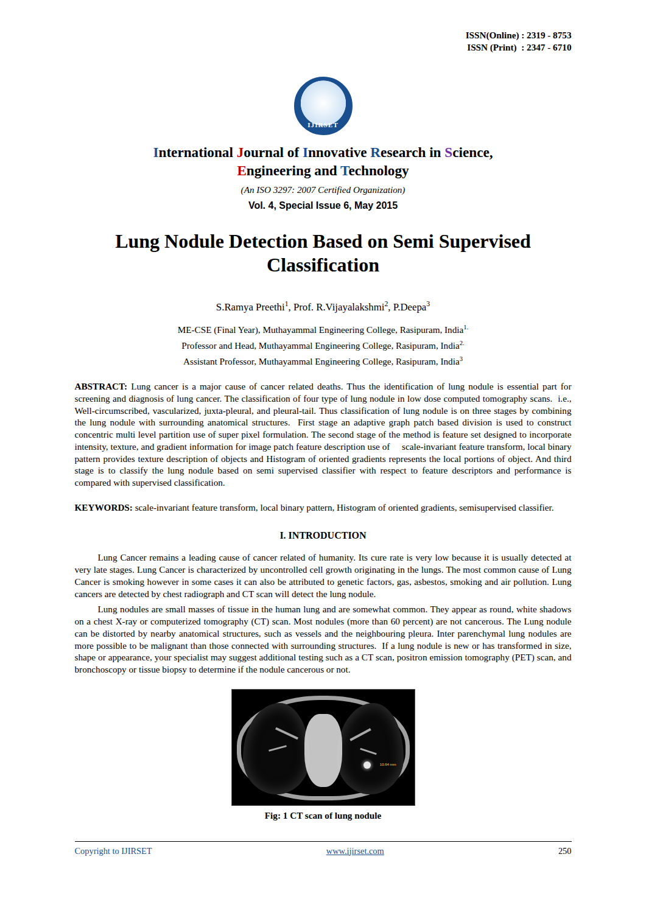ISSN(Online) : 2319 - 8753
ISSN (Print) : 2347 - 6710
IJIRSET
International Journal of Innovative Research in Science,
Engineering and Technology
(An ISO 3297: 2007 Certified Organization)
Vol. 4, Special Issue 6, May 2015
Lung Nodule Detection Based on Semi Supervised Classification
S.Ramya Preethi1, Prof. R.Vijayalakshmi2, P.Deepa3
ME-CSE (Final Year), Muthayammal Engineering College, Rasipuram, India1.
Professor and Head, Muthayammal Engineering College, Rasipuram, India2.
Assistant Professor, Muthayammal Engineering College, Rasipuram, India3
ABSTRACT: Lung cancer is a major cause of cancer related deaths. Thus the identification of lung nodule is essential part for screening and diagnosis of lung cancer. The classification of four type of lung nodule in low dose computed tomography scans. i.e., Well-circumscribed, vascularized, juxta-pleural, and pleural-tail. Thus classification of lung nodule is on three stages by combining the lung nodule with surrounding anatomical structures. First stage an adaptive graph patch based division is used to construct concentric multi level partition use of super pixel formulation. The second stage of the method is feature set designed to incorporate intensity, texture, and gradient information for image patch feature description use of scale-invariant feature transform, local binary pattern provides texture description of objects and Histogram of oriented gradients represents the local portions of object. And third stage is to classify the lung nodule based on semi supervised classifier with respect to feature descriptors and performance is compared with supervised classification.
KEYWORDS: scale-invariant feature transform, local binary pattern, Histogram of oriented gradients, semisupervised classifier.
I. INTRODUCTION
Lung Cancer remains a leading cause of cancer related of humanity. Its cure rate is very low because it is usually detected at very late stages. Lung Cancer is characterized by uncontrolled cell growth originating in the lungs. The most common cause of Lung Cancer is smoking however in some cases it can also be attributed to genetic factors, gas, asbestos, smoking and air pollution. Lung cancers are detected by chest radiograph and CT scan will detect the lung nodule.
Lung nodules are small masses of tissue in the human lung and are somewhat common. They appear as round, white shadows on a chest X-ray or computerized tomography (CT) scan. Most nodules (more than 60 percent) are not cancerous. The Lung nodule can be distorted by nearby anatomical structures, such as vessels and the neighbouring pleura. Inter parenchymal lung nodules are more possible to be malignant than those connected with surrounding structures. If a lung nodule is new or has transformed in size, shape or appearance, your specialist may suggest additional testing such as a CT scan, positron emission tomography (PET) scan, and bronchoscopy or tissue biopsy to determine if the nodule cancerous or not.
10.64 mm
Fig: 1 CT scan of lung nodule
Copyright to IJIRSET
www.ijirset.com
250